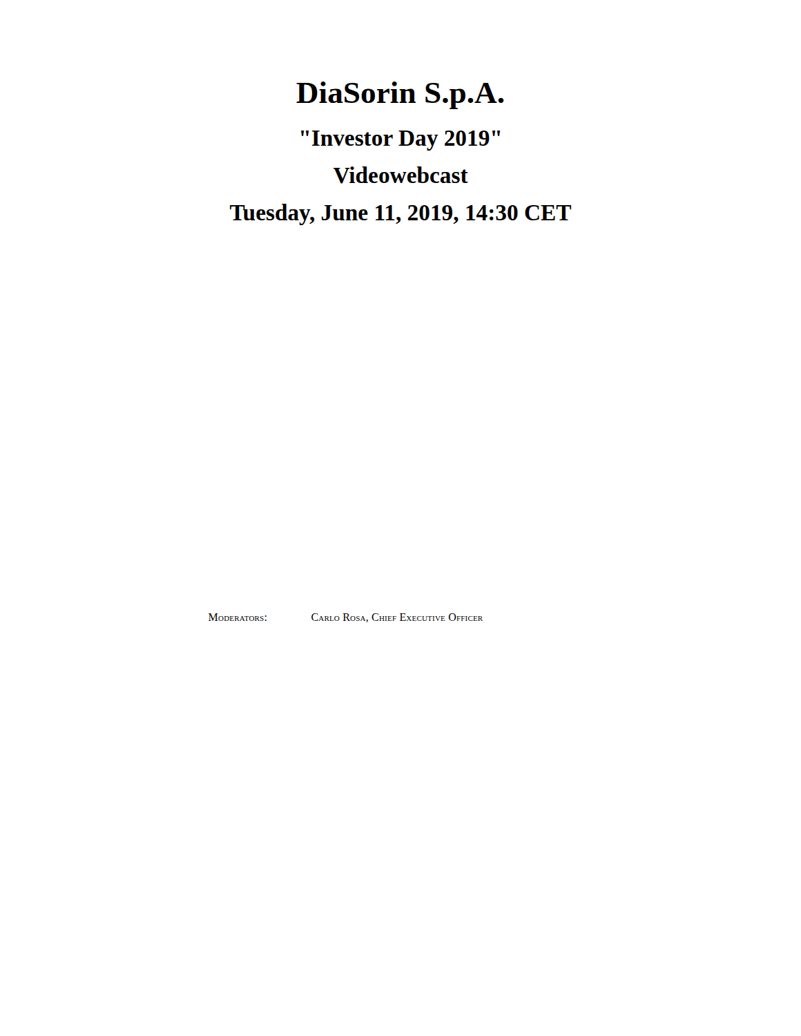DiaSorin S.p.A.
"Investor Day 2019"
Videowebcast
Tuesday, June 11, 2019, 14:30 CET
Moderators: Carlo Rosa, Chief Executive Officer